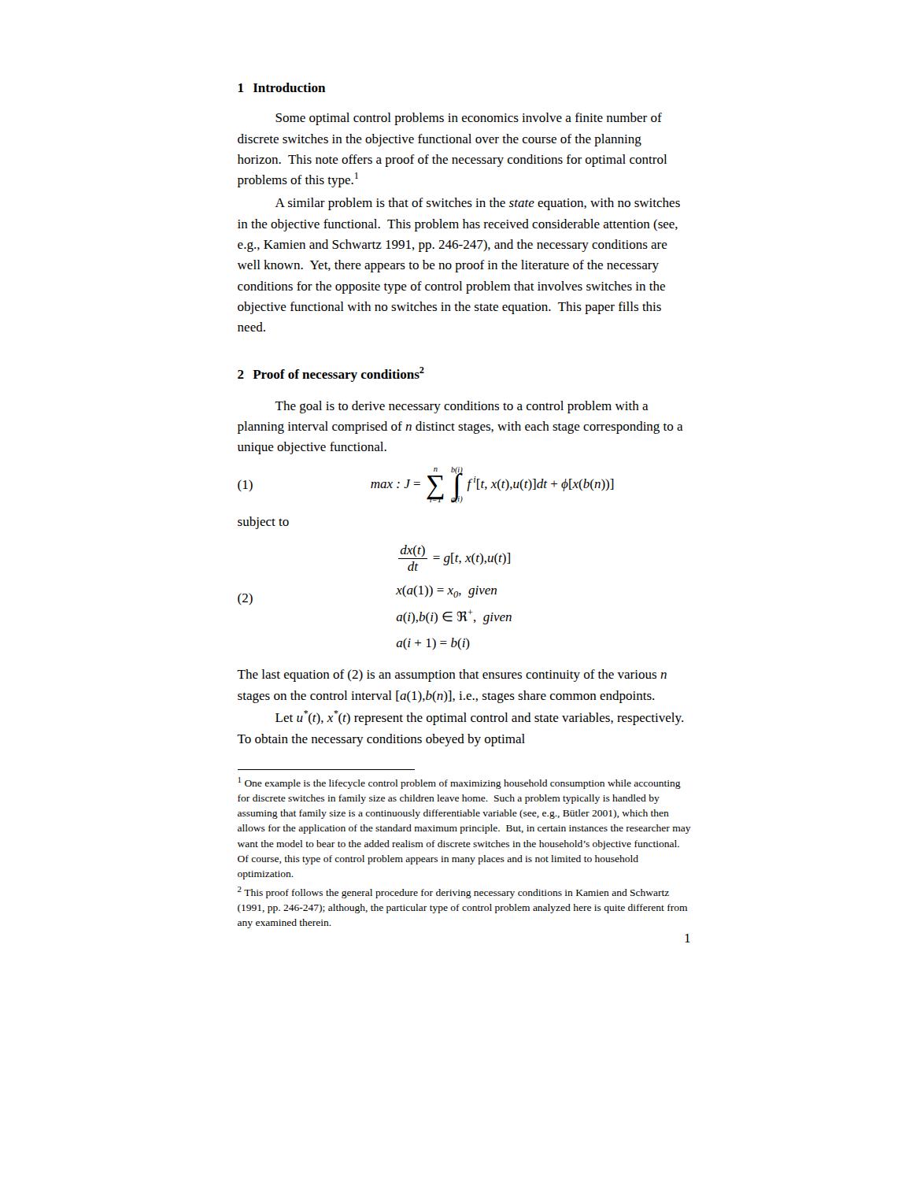1 Introduction
Some optimal control problems in economics involve a finite number of discrete switches in the objective functional over the course of the planning horizon. This note offers a proof of the necessary conditions for optimal control problems of this type.1
A similar problem is that of switches in the state equation, with no switches in the objective functional. This problem has received considerable attention (see, e.g., Kamien and Schwartz 1991, pp. 246-247), and the necessary conditions are well known. Yet, there appears to be no proof in the literature of the necessary conditions for the opposite type of control problem that involves switches in the objective functional with no switches in the state equation. This paper fills this need.
2 Proof of necessary conditions2
The goal is to derive necessary conditions to a control problem with a planning interval comprised of n distinct stages, with each stage corresponding to a unique objective functional.
(1)
max : J = n ∑ i=1 b(i) ∫ a(i) f i[t, x(t), u(t)] dt + ϕ[x(b(n))]
subject to
(2)
dx(t) dt = g[t, x(t), u(t)]
x(a(1)) = x0, given
a(i), b(i) ∈ ℜ+, given
a(i + 1) = b(i)
The last equation of (2) is an assumption that ensures continuity of the various n stages on the control interval [a(1), b(n)], i.e., stages share common endpoints.
Let u*(t), x*(t) represent the optimal control and state variables, respectively. To obtain the necessary conditions obeyed by optimal
1 One example is the lifecycle control problem of maximizing household consumption while accounting for discrete switches in family size as children leave home. Such a problem typically is handled by assuming that family size is a continuously differentiable variable (see, e.g., Bütler 2001), which then allows for the application of the standard maximum principle. But, in certain instances the researcher may want the model to bear to the added realism of discrete switches in the household’s objective functional. Of course, this type of control problem appears in many places and is not limited to household optimization.
2 This proof follows the general procedure for deriving necessary conditions in Kamien and Schwartz (1991, pp. 246-247); although, the particular type of control problem analyzed here is quite different from any examined therein.
1